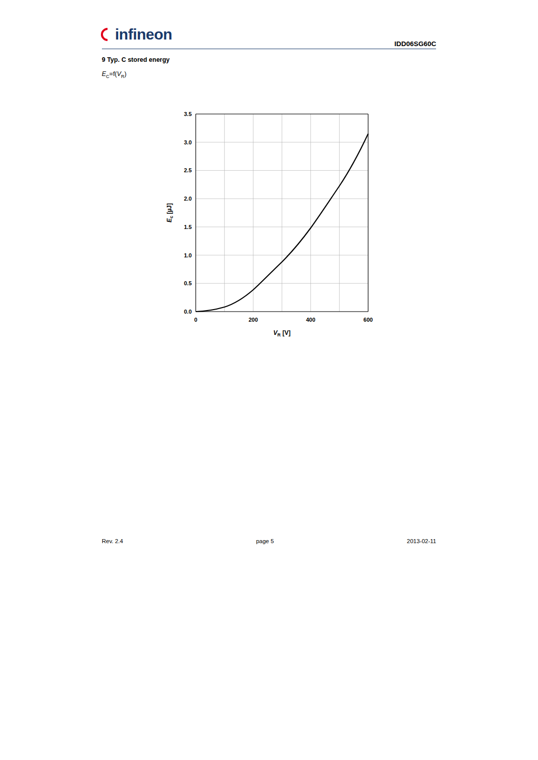infineon
IDD06SG60C
9 Typ. C stored energy
EC=f(VR)
0.0 0.5 1.0 1.5 2.0 2.5 3.0 3.5 0 200 400 600 VR [V] Ec [µJ]
Rev. 2.4 page 5 2013-02-11